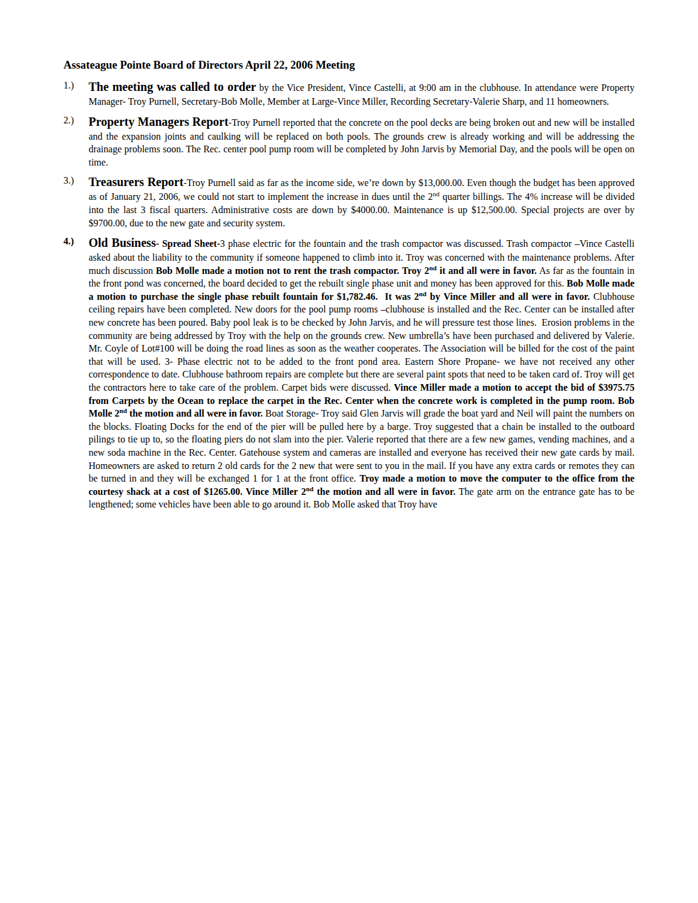Assateague Pointe Board of Directors April 22, 2006 Meeting
1.) The meeting was called to order by the Vice President, Vince Castelli, at 9:00 am in the clubhouse. In attendance were Property Manager- Troy Purnell, Secretary-Bob Molle, Member at Large-Vince Miller, Recording Secretary-Valerie Sharp, and 11 homeowners.
2.) Property Managers Report-Troy Purnell reported that the concrete on the pool decks are being broken out and new will be installed and the expansion joints and caulking will be replaced on both pools. The grounds crew is already working and will be addressing the drainage problems soon. The Rec. center pool pump room will be completed by John Jarvis by Memorial Day, and the pools will be open on time.
3.) Treasurers Report-Troy Purnell said as far as the income side, we’re down by $13,000.00. Even though the budget has been approved as of January 21, 2006, we could not start to implement the increase in dues until the 2nd quarter billings. The 4% increase will be divided into the last 3 fiscal quarters. Administrative costs are down by $4000.00. Maintenance is up $12,500.00. Special projects are over by $9700.00, due to the new gate and security system.
4.) Old Business- Spread Sheet-3 phase electric for the fountain and the trash compactor was discussed. Trash compactor –Vince Castelli asked about the liability to the community if someone happened to climb into it. Troy was concerned with the maintenance problems. After much discussion Bob Molle made a motion not to rent the trash compactor. Troy 2nd it and all were in favor. As far as the fountain in the front pond was concerned, the board decided to get the rebuilt single phase unit and money has been approved for this. Bob Molle made a motion to purchase the single phase rebuilt fountain for $1,782.46. It was 2nd by Vince Miller and all were in favor. Clubhouse ceiling repairs have been completed. New doors for the pool pump rooms –clubhouse is installed and the Rec. Center can be installed after new concrete has been poured. Baby pool leak is to be checked by John Jarvis, and he will pressure test those lines. Erosion problems in the community are being addressed by Troy with the help on the grounds crew. New umbrella’s have been purchased and delivered by Valerie. Mr. Coyle of Lot#100 will be doing the road lines as soon as the weather cooperates. The Association will be billed for the cost of the paint that will be used. 3- Phase electric not to be added to the front pond area. Eastern Shore Propane- we have not received any other correspondence to date. Clubhouse bathroom repairs are complete but there are several paint spots that need to be taken card of. Troy will get the contractors here to take care of the problem. Carpet bids were discussed. Vince Miller made a motion to accept the bid of $3975.75 from Carpets by the Ocean to replace the carpet in the Rec. Center when the concrete work is completed in the pump room. Bob Molle 2nd the motion and all were in favor. Boat Storage- Troy said Glen Jarvis will grade the boat yard and Neil will paint the numbers on the blocks. Floating Docks for the end of the pier will be pulled here by a barge. Troy suggested that a chain be installed to the outboard pilings to tie up to, so the floating piers do not slam into the pier. Valerie reported that there are a few new games, vending machines, and a new soda machine in the Rec. Center. Gatehouse system and cameras are installed and everyone has received their new gate cards by mail. Homeowners are asked to return 2 old cards for the 2 new that were sent to you in the mail. If you have any extra cards or remotes they can be turned in and they will be exchanged 1 for 1 at the front office. Troy made a motion to move the computer to the office from the courtesy shack at a cost of $1265.00. Vince Miller 2nd the motion and all were in favor. The gate arm on the entrance gate has to be lengthened; some vehicles have been able to go around it. Bob Molle asked that Troy have